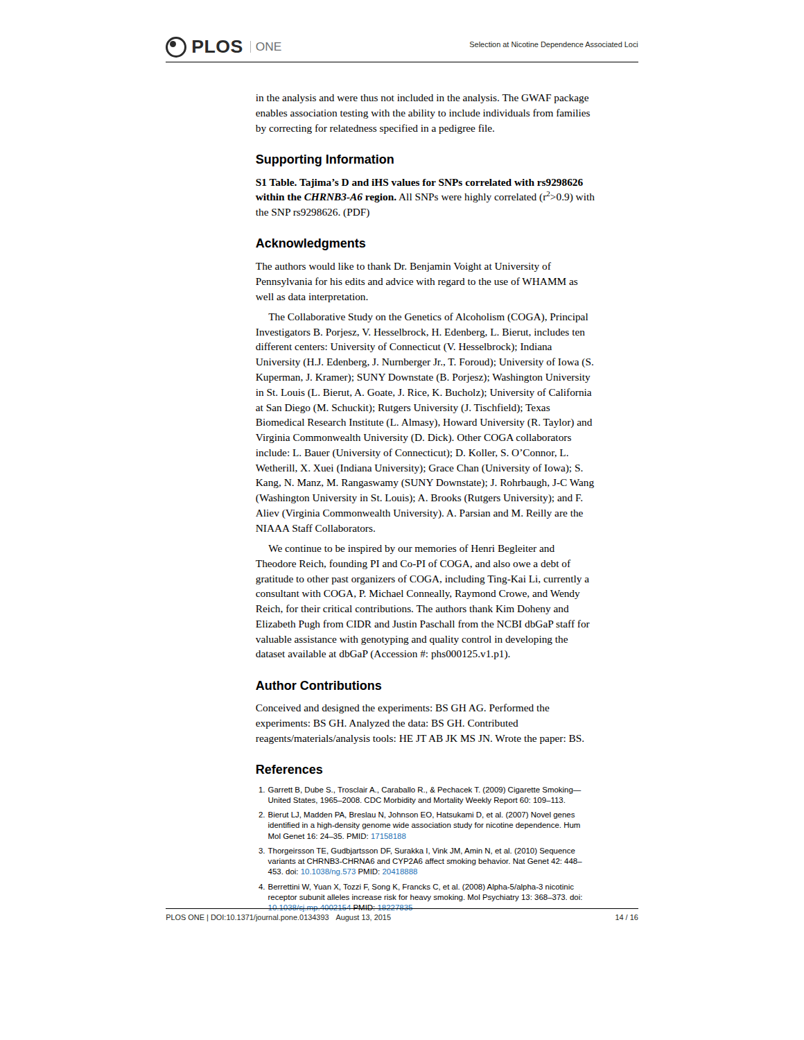PLOS
ONE
Selection at Nicotine Dependence Associated Loci
in the analysis and were thus not included in the analysis. The GWAF package enables association testing with the ability to include individuals from families by correcting for relatedness specified in a pedigree file.
Supporting Information
S1 Table. Tajima’s D and iHS values for SNPs correlated with rs9298626 within the CHRNB3-A6 region. All SNPs were highly correlated (r2>0.9) with the SNP rs9298626. (PDF)
Acknowledgments
The authors would like to thank Dr. Benjamin Voight at University of Pennsylvania for his edits and advice with regard to the use of WHAMM as well as data interpretation.
The Collaborative Study on the Genetics of Alcoholism (COGA), Principal Investigators B. Porjesz, V. Hesselbrock, H. Edenberg, L. Bierut, includes ten different centers: University of Connecticut (V. Hesselbrock); Indiana University (H.J. Edenberg, J. Nurnberger Jr., T. Foroud); University of Iowa (S. Kuperman, J. Kramer); SUNY Downstate (B. Porjesz); Washington University in St. Louis (L. Bierut, A. Goate, J. Rice, K. Bucholz); University of California at San Diego (M. Schuckit); Rutgers University (J. Tischfield); Texas Biomedical Research Institute (L. Almasy), Howard University (R. Taylor) and Virginia Commonwealth University (D. Dick). Other COGA collaborators include: L. Bauer (University of Connecticut); D. Koller, S. O’Connor, L. Wetherill, X. Xuei (Indiana University); Grace Chan (University of Iowa); S. Kang, N. Manz, M. Rangaswamy (SUNY Downstate); J. Rohrbaugh, J-C Wang (Washington University in St. Louis); A. Brooks (Rutgers University); and F. Aliev (Virginia Commonwealth University). A. Parsian and M. Reilly are the NIAAA Staff Collaborators.
We continue to be inspired by our memories of Henri Begleiter and Theodore Reich, founding PI and Co-PI of COGA, and also owe a debt of gratitude to other past organizers of COGA, including Ting-Kai Li, currently a consultant with COGA, P. Michael Conneally, Raymond Crowe, and Wendy Reich, for their critical contributions. The authors thank Kim Doheny and Elizabeth Pugh from CIDR and Justin Paschall from the NCBI dbGaP staff for valuable assistance with genotyping and quality control in developing the dataset available at dbGaP (Accession #: phs000125.v1.p1).
Author Contributions
Conceived and designed the experiments: BS GH AG. Performed the experiments: BS GH. Analyzed the data: BS GH. Contributed reagents/materials/analysis tools: HE JT AB JK MS JN. Wrote the paper: BS.
References
1. Garrett B, Dube S., Trosclair A., Caraballo R., & Pechacek T. (2009) Cigarette Smoking—United States, 1965–2008. CDC Morbidity and Mortality Weekly Report 60: 109–113.
2. Bierut LJ, Madden PA, Breslau N, Johnson EO, Hatsukami D, et al. (2007) Novel genes identified in a high-density genome wide association study for nicotine dependence. Hum Mol Genet 16: 24–35. PMID: 17158188
3. Thorgeirsson TE, Gudbjartsson DF, Surakka I, Vink JM, Amin N, et al. (2010) Sequence variants at CHRNB3-CHRNA6 and CYP2A6 affect smoking behavior. Nat Genet 42: 448–453. doi: 10.1038/ng.573 PMID: 20418888
4. Berrettini W, Yuan X, Tozzi F, Song K, Francks C, et al. (2008) Alpha-5/alpha-3 nicotinic receptor subunit alleles increase risk for heavy smoking. Mol Psychiatry 13: 368–373. doi: 10.1038/sj.mp.4002154 PMID: 18227835
PLOS ONE | DOI:10.1371/journal.pone.0134393 August 13, 2015
14 / 16